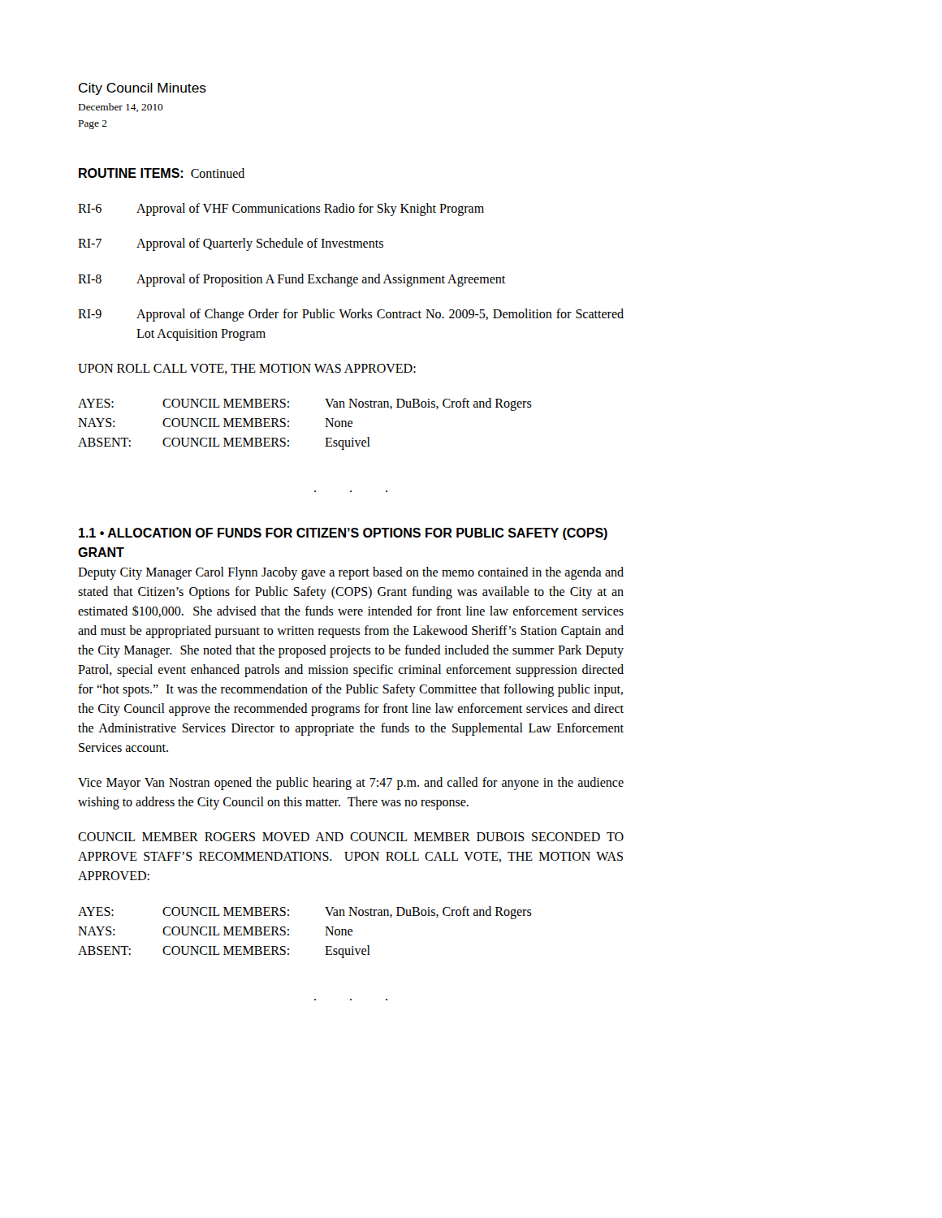City Council Minutes
December 14, 2010
Page 2
ROUTINE ITEMS: Continued
RI-6
Approval of VHF Communications Radio for Sky Knight Program
RI-7
Approval of Quarterly Schedule of Investments
RI-8
Approval of Proposition A Fund Exchange and Assignment Agreement
RI-9
Approval of Change Order for Public Works Contract No. 2009-5, Demolition for Scattered Lot Acquisition Program
UPON ROLL CALL VOTE, THE MOTION WAS APPROVED:
| AYES: | COUNCIL MEMBERS: | Van Nostran, DuBois, Croft and Rogers |
| NAYS: | COUNCIL MEMBERS: | None |
| ABSENT: | COUNCIL MEMBERS: | Esquivel |
...
1.1 • ALLOCATION OF FUNDS FOR CITIZEN’S OPTIONS FOR PUBLIC SAFETY (COPS) GRANT
Deputy City Manager Carol Flynn Jacoby gave a report based on the memo contained in the agenda and stated that Citizen’s Options for Public Safety (COPS) Grant funding was available to the City at an estimated $100,000. She advised that the funds were intended for front line law enforcement services and must be appropriated pursuant to written requests from the Lakewood Sheriff’s Station Captain and the City Manager. She noted that the proposed projects to be funded included the summer Park Deputy Patrol, special event enhanced patrols and mission specific criminal enforcement suppression directed for “hot spots.” It was the recommendation of the Public Safety Committee that following public input, the City Council approve the recommended programs for front line law enforcement services and direct the Administrative Services Director to appropriate the funds to the Supplemental Law Enforcement Services account.
Vice Mayor Van Nostran opened the public hearing at 7:47 p.m. and called for anyone in the audience wishing to address the City Council on this matter. There was no response.
COUNCIL MEMBER ROGERS MOVED AND COUNCIL MEMBER DUBOIS SECONDED TO APPROVE STAFF’S RECOMMENDATIONS. UPON ROLL CALL VOTE, THE MOTION WAS APPROVED:
| AYES: | COUNCIL MEMBERS: | Van Nostran, DuBois, Croft and Rogers |
| NAYS: | COUNCIL MEMBERS: | None |
| ABSENT: | COUNCIL MEMBERS: | Esquivel |
...